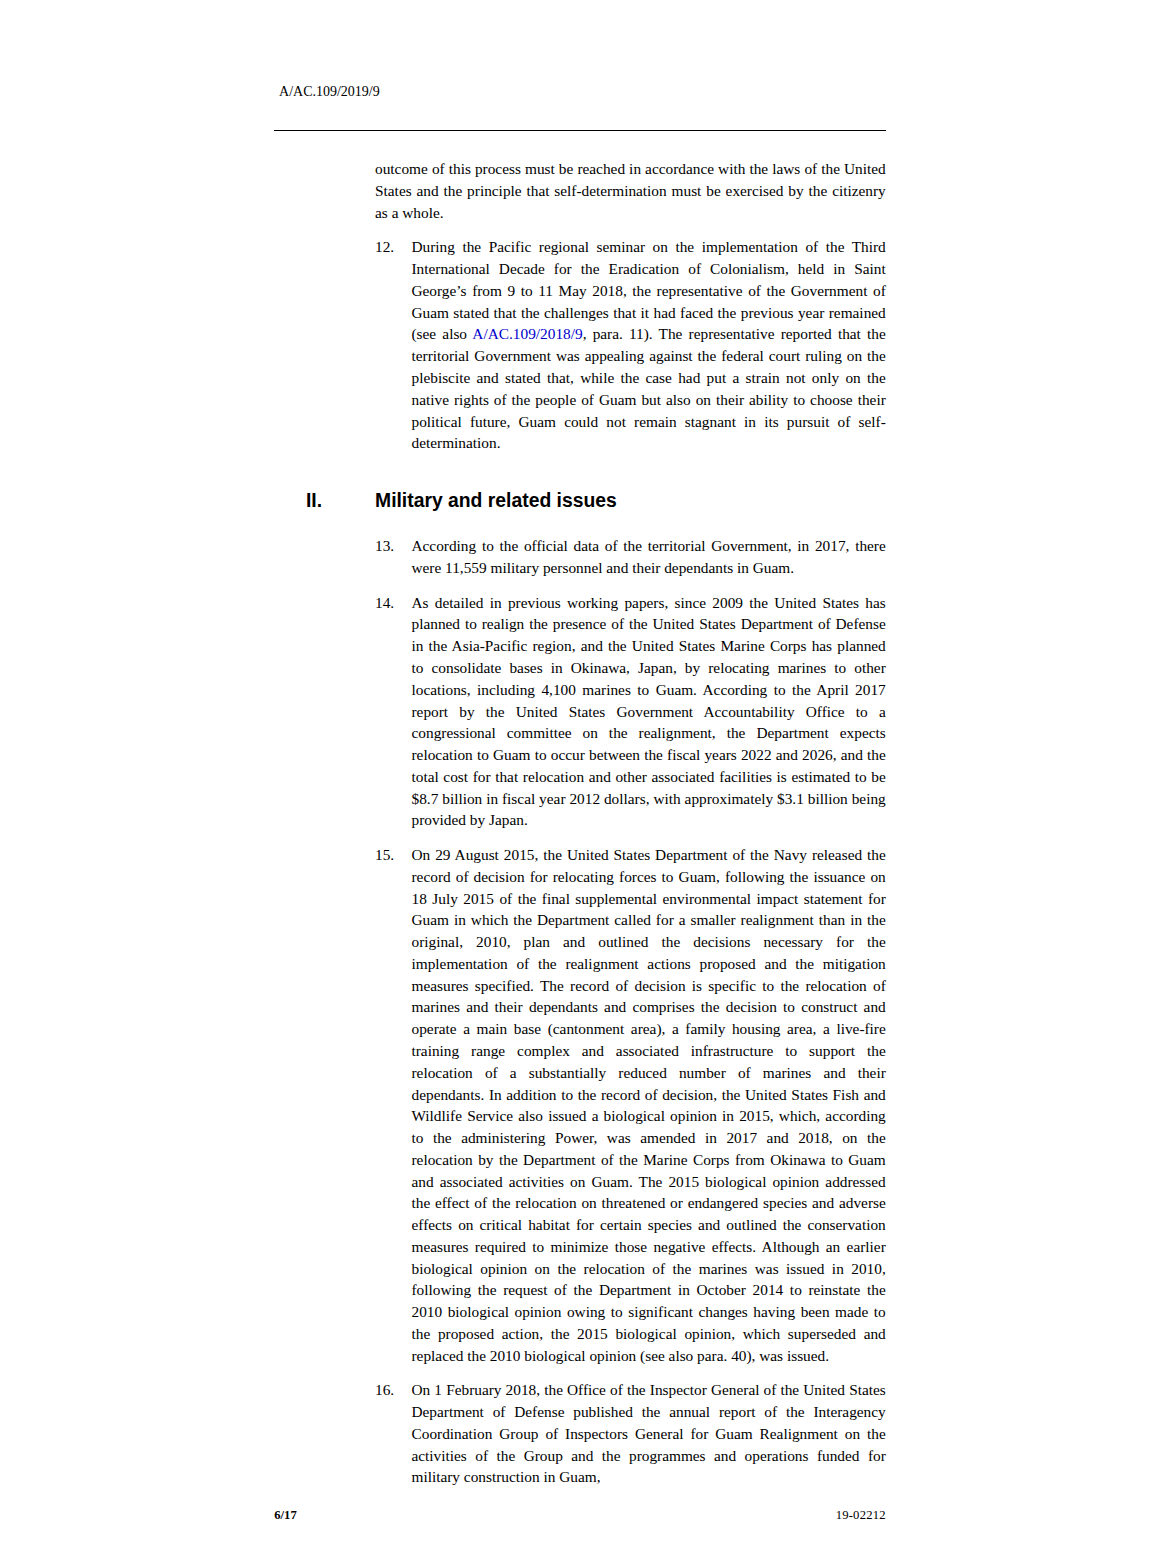A/AC.109/2019/9
outcome of this process must be reached in accordance with the laws of the United States and the principle that self-determination must be exercised by the citizenry as a whole.
12. During the Pacific regional seminar on the implementation of the Third International Decade for the Eradication of Colonialism, held in Saint George’s from 9 to 11 May 2018, the representative of the Government of Guam stated that the challenges that it had faced the previous year remained (see also A/AC.109/2018/9, para. 11). The representative reported that the territorial Government was appealing against the federal court ruling on the plebiscite and stated that, while the case had put a strain not only on the native rights of the people of Guam but also on their ability to choose their political future, Guam could not remain stagnant in its pursuit of self-determination.
II. Military and related issues
13. According to the official data of the territorial Government, in 2017, there were 11,559 military personnel and their dependants in Guam.
14. As detailed in previous working papers, since 2009 the United States has planned to realign the presence of the United States Department of Defense in the Asia-Pacific region, and the United States Marine Corps has planned to consolidate bases in Okinawa, Japan, by relocating marines to other locations, including 4,100 marines to Guam. According to the April 2017 report by the United States Government Accountability Office to a congressional committee on the realignment, the Department expects relocation to Guam to occur between the fiscal years 2022 and 2026, and the total cost for that relocation and other associated facilities is estimated to be $8.7 billion in fiscal year 2012 dollars, with approximately $3.1 billion being provided by Japan.
15. On 29 August 2015, the United States Department of the Navy released the record of decision for relocating forces to Guam, following the issuance on 18 July 2015 of the final supplemental environmental impact statement for Guam in which the Department called for a smaller realignment than in the original, 2010, plan and outlined the decisions necessary for the implementation of the realignment actions proposed and the mitigation measures specified. The record of decision is specific to the relocation of marines and their dependants and comprises the decision to construct and operate a main base (cantonment area), a family housing area, a live-fire training range complex and associated infrastructure to support the relocation of a substantially reduced number of marines and their dependants. In addition to the record of decision, the United States Fish and Wildlife Service also issued a biological opinion in 2015, which, according to the administering Power, was amended in 2017 and 2018, on the relocation by the Department of the Marine Corps from Okinawa to Guam and associated activities on Guam. The 2015 biological opinion addressed the effect of the relocation on threatened or endangered species and adverse effects on critical habitat for certain species and outlined the conservation measures required to minimize those negative effects. Although an earlier biological opinion on the relocation of the marines was issued in 2010, following the request of the Department in October 2014 to reinstate the 2010 biological opinion owing to significant changes having been made to the proposed action, the 2015 biological opinion, which superseded and replaced the 2010 biological opinion (see also para. 40), was issued.
16. On 1 February 2018, the Office of the Inspector General of the United States Department of Defense published the annual report of the Interagency Coordination Group of Inspectors General for Guam Realignment on the activities of the Group and the programmes and operations funded for military construction in Guam,
6/17 19-02212